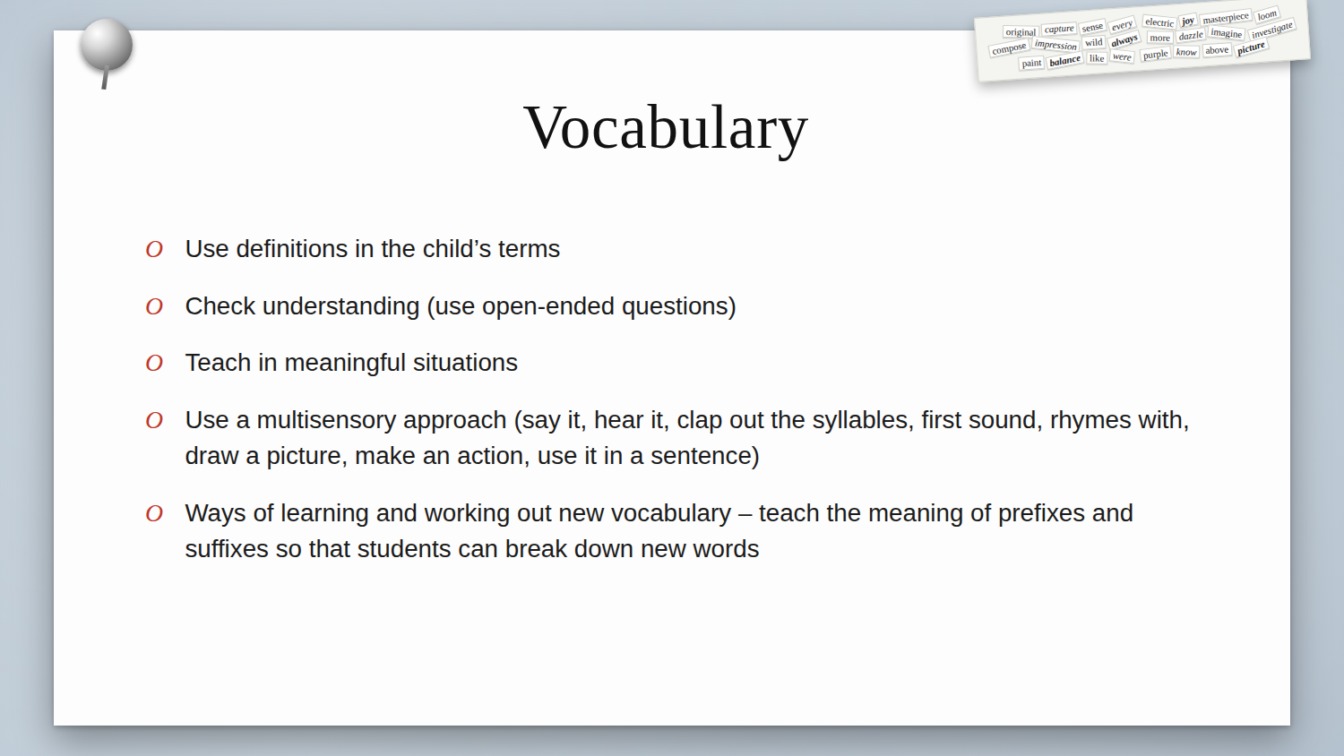original capture sense every electric joy masterpiece loom compose impression wild always more dazzle imagine investigate paint balance like were purple know above picture
Vocabulary
Use definitions in the child’s terms
Check understanding (use open-ended questions)
Teach in meaningful situations
Use a multisensory approach (say it, hear it, clap out the syllables, first sound, rhymes with, draw a picture, make an action, use it in a sentence)
Ways of learning and working out new vocabulary – teach the meaning of prefixes and suffixes so that students can break down new words